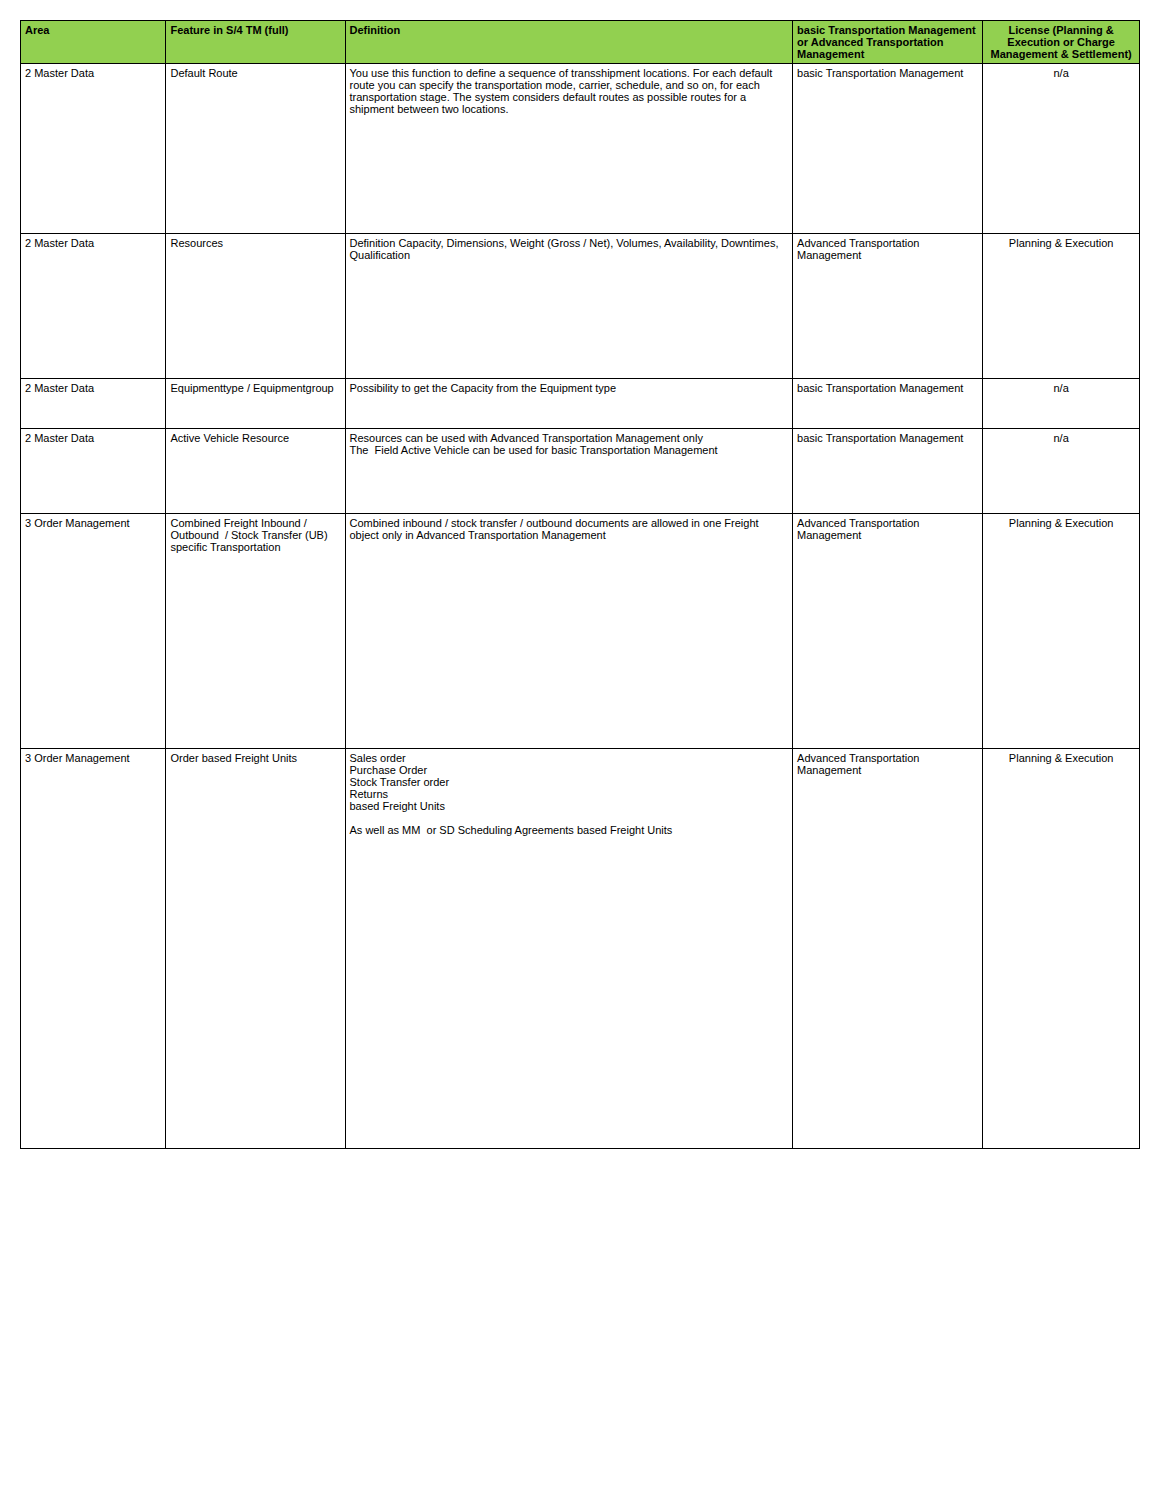| Area | Feature in S/4 TM (full) | Definition | basic Transportation Management or Advanced Transportation Management | License (Planning & Execution or Charge Management & Settlement) |
| --- | --- | --- | --- | --- |
| 2 Master Data | Default Route | You use this function to define a sequence of transshipment locations. For each default route you can specify the transportation mode, carrier, schedule, and so on, for each transportation stage. The system considers default routes as possible routes for a shipment between two locations. | basic Transportation Management | n/a |
| 2 Master Data | Resources | Definition Capacity, Dimensions, Weight (Gross / Net), Volumes, Availability, Downtimes, Qualification | Advanced Transportation Management | Planning & Execution |
| 2 Master Data | Equipmenttype / Equipmentgroup | Possibility to get the Capacity from the Equipment type | basic Transportation Management | n/a |
| 2 Master Data | Active Vehicle Resource | Resources can be used with Advanced Transportation Management only The Field Active Vehicle can be used for basic Transportation Management | basic Transportation Management | n/a |
| 3 Order Management | Combined Freight Inbound / Outbound / Stock Transfer (UB) specific Transportation | Combined inbound / stock transfer / outbound documents are allowed in one Freight object only in Advanced Transportation Management | Advanced Transportation Management | Planning & Execution |
| 3 Order Management | Order based Freight Units | Sales order Purchase Order Stock Transfer order Returns based Freight Units As well as MM or SD Scheduling Agreements based Freight Units | Advanced Transportation Management | Planning & Execution |